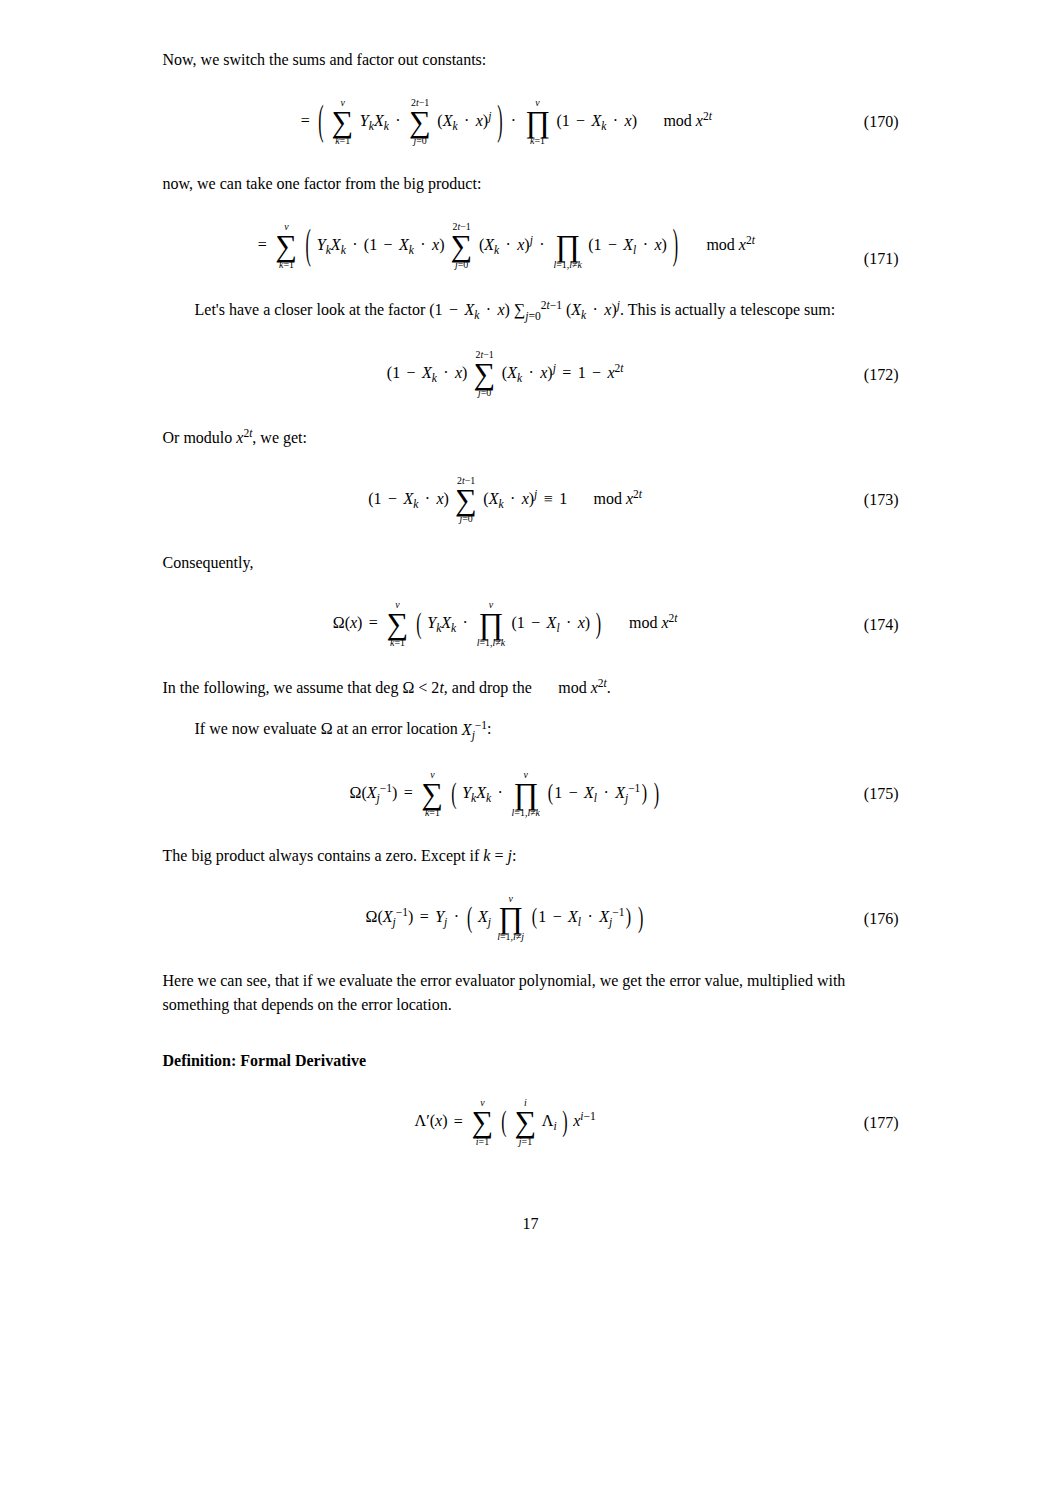Now, we switch the sums and factor out constants:
= ( ν∑k=1 YkXk · 2t−1∑j=0 (Xk · x)j ) · ν∏k=1 (1 − Xk · x) mod x2t
(170)
now, we can take one factor from the big product:
= ν∑k=1 ( YkXk · (1 − Xk · x) 2t−1∑j=0 (Xk · x)j · ∏l=1,l≠k (1 − Xl · x) ) mod x2t
(171)
Let's have a closer look at the factor (1 − Xk · x) ∑j=02t−1 (Xk · x)j. This is actually a telescope sum:
(1 − Xk · x) 2t−1∑j=0 (Xk · x)j = 1 − x2t
(172)
Or modulo x2t, we get:
(1 − Xk · x) 2t−1∑j=0 (Xk · x)j ≡ 1 mod x2t
(173)
Consequently,
Ω(x) = ν∑k=1 ( YkXk · ν∏l=1,l≠k (1 − Xl · x) ) mod x2t
(174)
In the following, we assume that deg Ω < 2t, and drop the mod x2t.
If we now evaluate Ω at an error location Xj−1:
Ω(Xj−1) = ν∑k=1 ( YkXk · ν∏l=1,l≠k (1 − Xl · Xj−1) )
(175)
The big product always contains a zero. Except if k = j:
Ω(Xj−1) = Yj · ( Xj ν∏l=1,l≠j (1 − Xl · Xj−1) )
(176)
Here we can see, that if we evaluate the error evaluator polynomial, we get the error value, multiplied with something that depends on the error location.
Definition: Formal Derivative
Λ′(x) = ν∑i=1 ( i∑j=1 Λi ) xi−1
(177)
17